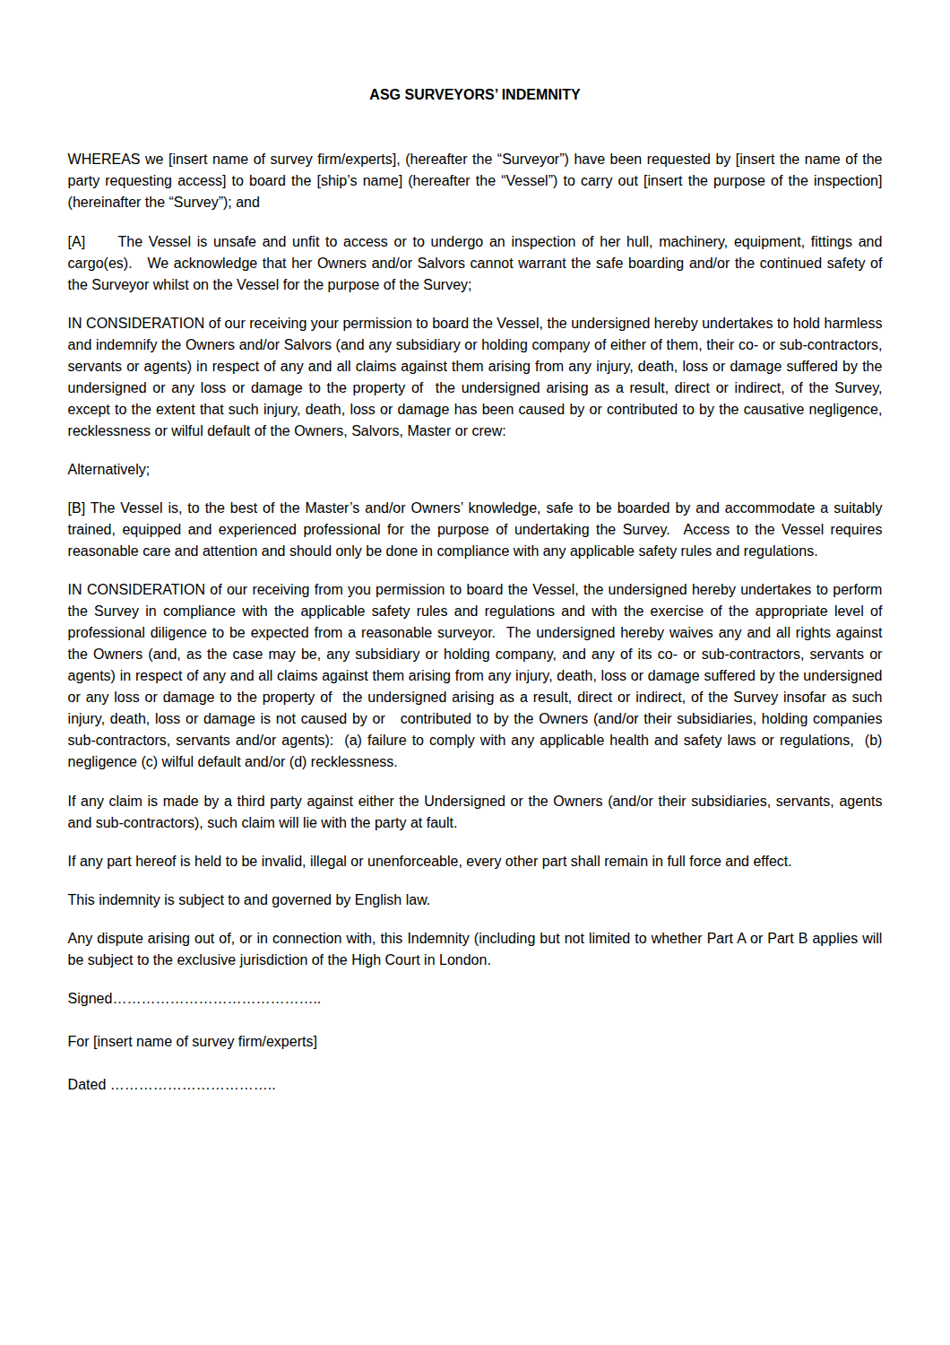ASG SURVEYORS’ INDEMNITY
WHEREAS we [insert name of survey firm/experts], (hereafter the “Surveyor”) have been requested by [insert the name of the party requesting access] to board the [ship’s name] (hereafter the “Vessel”) to carry out [insert the purpose of the inspection] (hereinafter the “Survey”); and
[A] The Vessel is unsafe and unfit to access or to undergo an inspection of her hull, machinery, equipment, fittings and cargo(es). We acknowledge that her Owners and/or Salvors cannot warrant the safe boarding and/or the continued safety of the Surveyor whilst on the Vessel for the purpose of the Survey;
IN CONSIDERATION of our receiving your permission to board the Vessel, the undersigned hereby undertakes to hold harmless and indemnify the Owners and/or Salvors (and any subsidiary or holding company of either of them, their co- or sub-contractors, servants or agents) in respect of any and all claims against them arising from any injury, death, loss or damage suffered by the undersigned or any loss or damage to the property of the undersigned arising as a result, direct or indirect, of the Survey, except to the extent that such injury, death, loss or damage has been caused by or contributed to by the causative negligence, recklessness or wilful default of the Owners, Salvors, Master or crew:
Alternatively;
[B] The Vessel is, to the best of the Master’s and/or Owners’ knowledge, safe to be boarded by and accommodate a suitably trained, equipped and experienced professional for the purpose of undertaking the Survey. Access to the Vessel requires reasonable care and attention and should only be done in compliance with any applicable safety rules and regulations.
IN CONSIDERATION of our receiving from you permission to board the Vessel, the undersigned hereby undertakes to perform the Survey in compliance with the applicable safety rules and regulations and with the exercise of the appropriate level of professional diligence to be expected from a reasonable surveyor. The undersigned hereby waives any and all rights against the Owners (and, as the case may be, any subsidiary or holding company, and any of its co- or sub-contractors, servants or agents) in respect of any and all claims against them arising from any injury, death, loss or damage suffered by the undersigned or any loss or damage to the property of the undersigned arising as a result, direct or indirect, of the Survey insofar as such injury, death, loss or damage is not caused by or contributed to by the Owners (and/or their subsidiaries, holding companies sub-contractors, servants and/or agents): (a) failure to comply with any applicable health and safety laws or regulations, (b) negligence (c) wilful default and/or (d) recklessness.
If any claim is made by a third party against either the Undersigned or the Owners (and/or their subsidiaries, servants, agents and sub-contractors), such claim will lie with the party at fault.
If any part hereof is held to be invalid, illegal or unenforceable, every other part shall remain in full force and effect.
This indemnity is subject to and governed by English law.
Any dispute arising out of, or in connection with, this Indemnity (including but not limited to whether Part A or Part B applies will be subject to the exclusive jurisdiction of the High Court in London.
Signed……………………………………..
For [insert name of survey firm/experts]
Dated ……………………………..